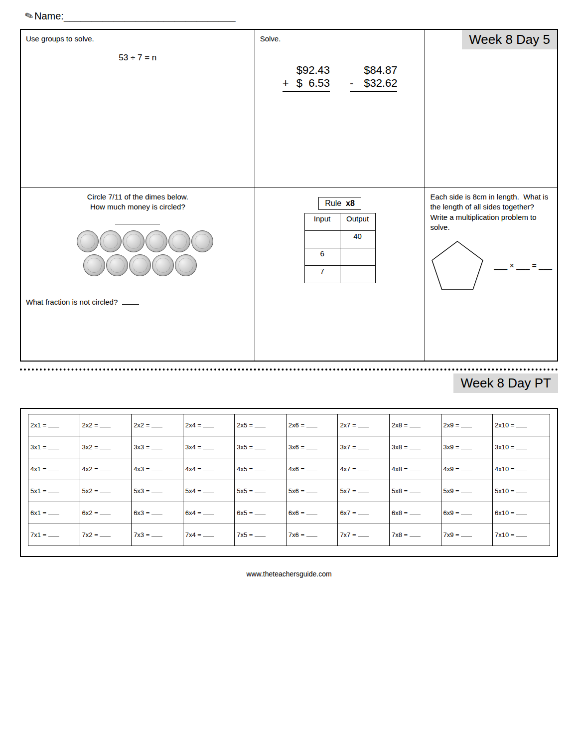✎Name:_______________________________
| Use groups to solve. 53 ÷ 7 = n | Solve. $92.43 + $ 6.53 $84.87 - $32.62 | Week 8 Day 5 |
| Circle 7/11 of the dimes below. How much money is circled? What fraction is not circled? | Rule x8 / Input / Output / / / 40 / / 6 / / / 7 / / | Each side is 8cm in length. What is the length of all sides together? Write a multiplication problem to solve. ___ × ___ = ___ |
Week 8 Day PT
| 2x1 = | 2x2 = | 2x2 = | 2x4 = | 2x5 = | 2x6 = | 2x7 = | 2x8 = | 2x9 = | 2x10 = |
| 3x1 = | 3x2 = | 3x3 = | 3x4 = | 3x5 = | 3x6 = | 3x7 = | 3x8 = | 3x9 = | 3x10 = |
| 4x1 = | 4x2 = | 4x3 = | 4x4 = | 4x5 = | 4x6 = | 4x7 = | 4x8 = | 4x9 = | 4x10 = |
| 5x1 = | 5x2 = | 5x3 = | 5x4 = | 5x5 = | 5x6 = | 5x7 = | 5x8 = | 5x9 = | 5x10 = |
| 6x1 = | 6x2 = | 6x3 = | 6x4 = | 6x5 = | 6x6 = | 6x7 = | 6x8 = | 6x9 = | 6x10 = |
| 7x1 = | 7x2 = | 7x3 = | 7x4 = | 7x5 = | 7x6 = | 7x7 = | 7x8 = | 7x9 = | 7x10 = |
www.theteachersguide.com